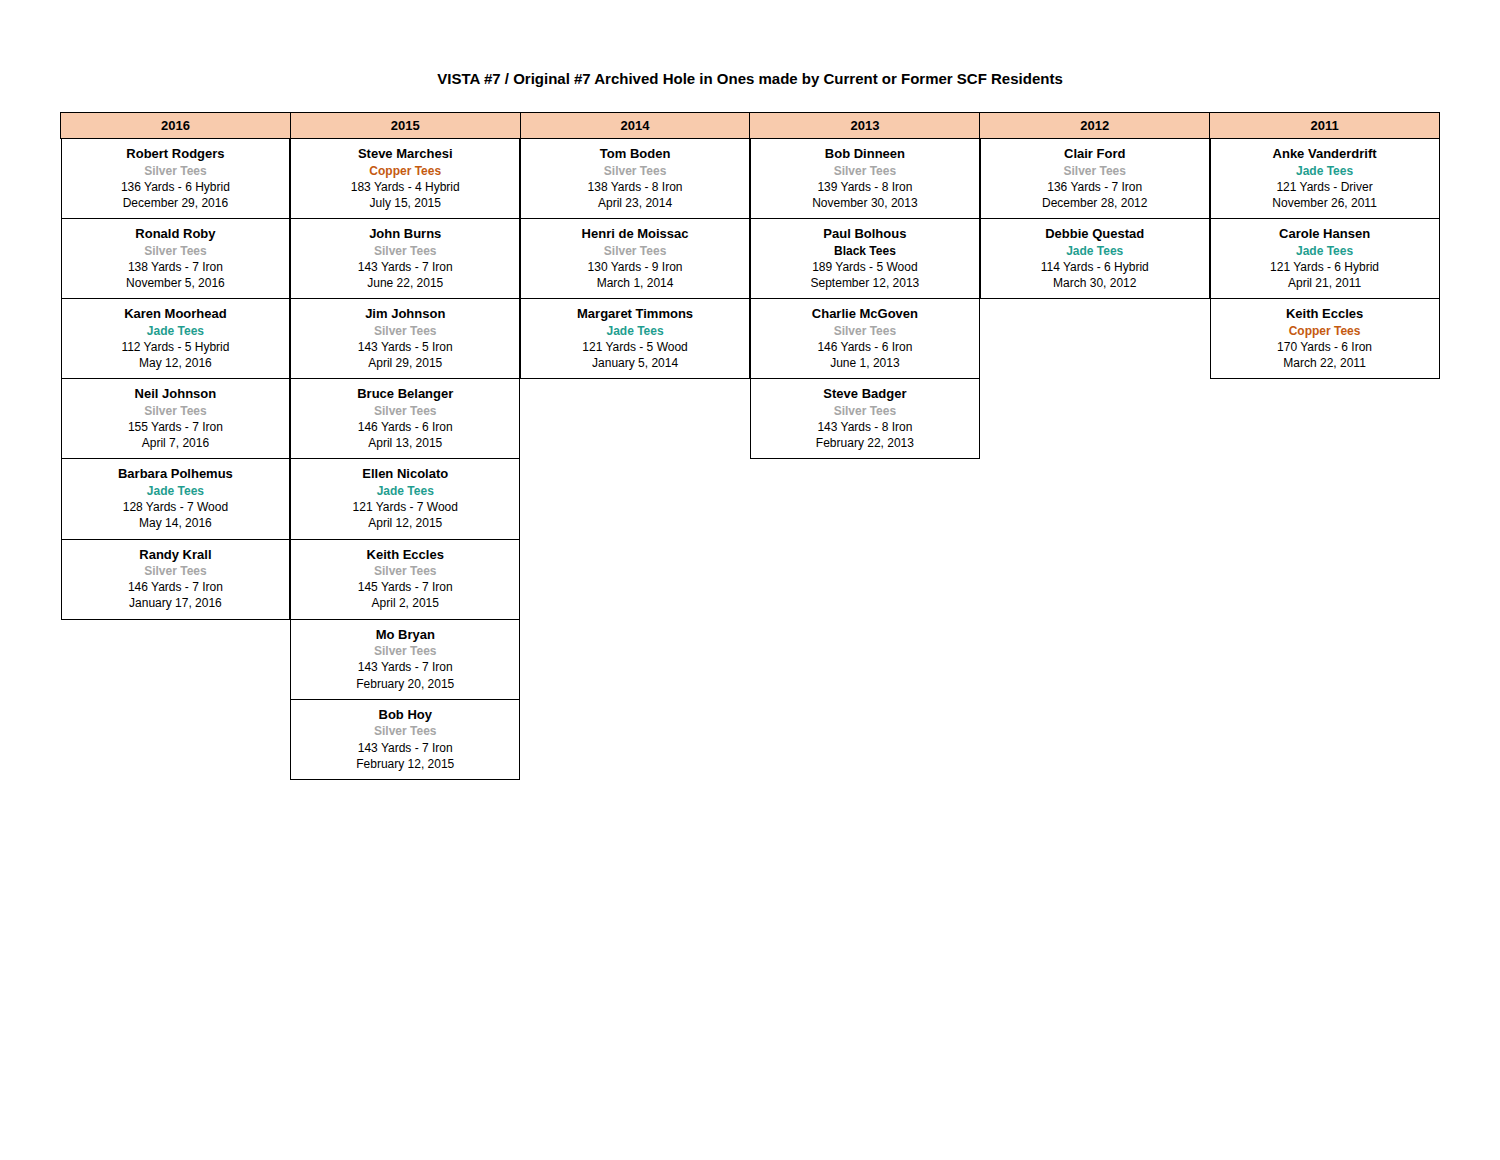VISTA #7 / Original #7 Archived Hole in Ones made by Current or Former SCF Residents
| 2016 | 2015 | 2014 | 2013 | 2012 | 2011 |
| --- | --- | --- | --- | --- | --- |
| Robert Rodgers Silver Tees 136 Yards - 6 Hybrid December 29, 2016 Ronald Roby Silver Tees 138 Yards - 7 Iron November 5, 2016 Karen Moorhead Jade Tees 112 Yards - 5 Hybrid May 12, 2016 Neil Johnson Silver Tees 155 Yards - 7 Iron April 7, 2016 Barbara Polhemus Jade Tees 128 Yards - 7 Wood May 14, 2016 Randy Krall Silver Tees 146 Yards - 7 Iron January 17, 2016 | Steve Marchesi Copper Tees 183 Yards - 4 Hybrid July 15, 2015 John Burns Silver Tees 143 Yards - 7 Iron June 22, 2015 Jim Johnson Silver Tees 143 Yards - 5 Iron April 29, 2015 Bruce Belanger Silver Tees 146 Yards - 6 Iron April 13, 2015 Ellen Nicolato Jade Tees 121 Yards - 7 Wood April 12, 2015 Keith Eccles Silver Tees 145 Yards - 7 Iron April 2, 2015 Mo Bryan Silver Tees 143 Yards - 7 Iron February 20, 2015 Bob Hoy Silver Tees 143 Yards - 7 Iron February 12, 2015 | Tom Boden Silver Tees 138 Yards - 8 Iron April 23, 2014 Henri de Moissac Silver Tees 130 Yards - 9 Iron March 1, 2014 Margaret Timmons Jade Tees 121 Yards - 5 Wood January 5, 2014 | Bob Dinneen Silver Tees 139 Yards - 8 Iron November 30, 2013 Paul Bolhous Black Tees 189 Yards - 5 Wood September 12, 2013 Charlie McGoven Silver Tees 146 Yards - 6 Iron June 1, 2013 Steve Badger Silver Tees 143 Yards - 8 Iron February 22, 2013 | Clair Ford Silver Tees 136 Yards - 7 Iron December 28, 2012 Debbie Questad Jade Tees 114 Yards - 6 Hybrid March 30, 2012 | Anke Vanderdrift Jade Tees 121 Yards - Driver November 26, 2011 Carole Hansen Jade Tees 121 Yards - 6 Hybrid April 21, 2011 Keith Eccles Copper Tees 170 Yards - 6 Iron March 22, 2011 |